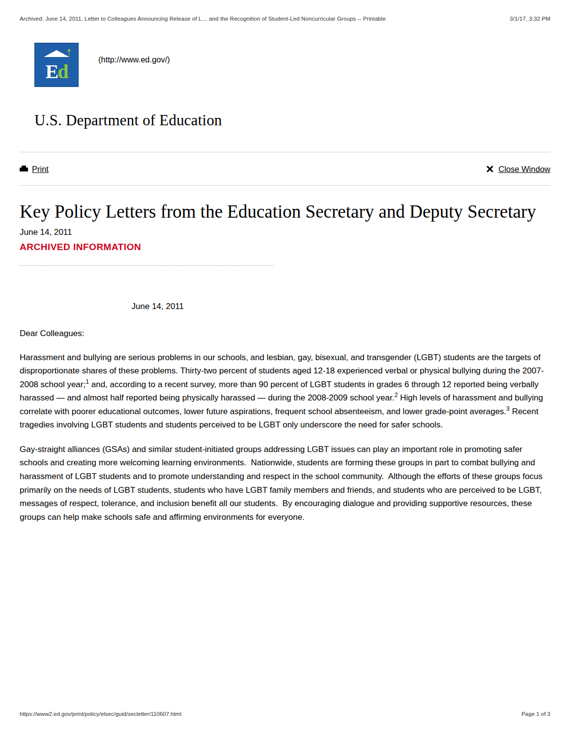Archived: June 14, 2011, Letter to Colleagues Announcing Release of L… and the Recognition of Student-Led Noncurricular Groups -- Printable
3/1/17, 3:32 PM
Ed
(http://www.ed.gov/)
U.S. Department of Education
Print Close Window
Key Policy Letters from the Education Secretary and Deputy Secretary
June 14, 2011
ARCHIVED INFORMATION
June 14, 2011
Dear Colleagues:
Harassment and bullying are serious problems in our schools, and lesbian, gay, bisexual, and transgender (LGBT) students are the targets of disproportionate shares of these problems. Thirty-two percent of students aged 12-18 experienced verbal or physical bullying during the 2007-2008 school year;1 and, according to a recent survey, more than 90 percent of LGBT students in grades 6 through 12 reported being verbally harassed — and almost half reported being physically harassed — during the 2008-2009 school year.2 High levels of harassment and bullying correlate with poorer educational outcomes, lower future aspirations, frequent school absenteeism, and lower grade-point averages.3 Recent tragedies involving LGBT students and students perceived to be LGBT only underscore the need for safer schools.
Gay-straight alliances (GSAs) and similar student-initiated groups addressing LGBT issues can play an important role in promoting safer schools and creating more welcoming learning environments. Nationwide, students are forming these groups in part to combat bullying and harassment of LGBT students and to promote understanding and respect in the school community. Although the efforts of these groups focus primarily on the needs of LGBT students, students who have LGBT family members and friends, and students who are perceived to be LGBT, messages of respect, tolerance, and inclusion benefit all our students. By encouraging dialogue and providing supportive resources, these groups can help make schools safe and affirming environments for everyone.
https://www2.ed.gov/print/policy/elsec/guid/secletter/110607.html
Page 1 of 3